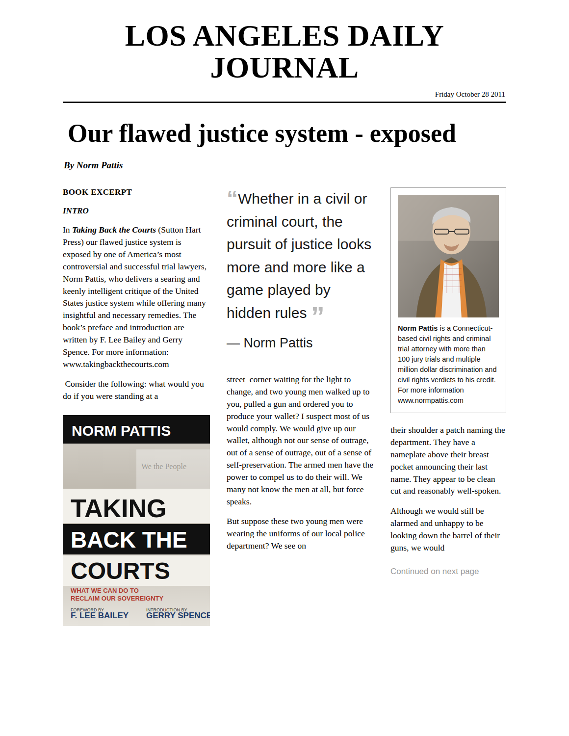LOS ANGELES DAILY JOURNAL
Friday October 28 2011
Our flawed justice system - exposed
By Norm Pattis
BOOK EXCERPT
INTRO
In Taking Back the Courts (Sutton Hart Press) our flawed justice system is exposed by one of America’s most controversial and successful trial lawyers, Norm Pattis, who delivers a searing and keenly intelligent critique of the United States justice system while offering many insightful and necessary remedies. The book’s preface and introduction are written by F. Lee Bailey and Gerry Spence. For more information: www.takingbackthecourts.com
Consider the following: what would you do if you were standing at a
“Whether in a civil or criminal court, the pursuit of justice looks more and more like a game played by hidden rules ”
— Norm Pattis
street corner waiting for the light to change, and two young men walked up to you, pulled a gun and ordered you to produce your wallet? I suspect most of us would comply. We would give up our wallet, although not our sense of outrage, out of a sense of outrage, out of a sense of self-preservation. The armed men have the power to compel us to do their will. We many not know the men at all, but force speaks.
But suppose these two young men were wearing the uniforms of our local police department? We see on
Norm Pattis is a Connecticut-based civil rights and criminal trial attorney with more than 100 jury trials and multiple million dollar discrimination and civil rights verdicts to his credit. For more information www.normpattis.com
their shoulder a patch naming the department. They have a nameplate above their breast pocket announcing their last name. They appear to be clean cut and reasonably well-spoken.
Although we would still be alarmed and unhappy to be looking down the barrel of their guns, we would
Continued on next page